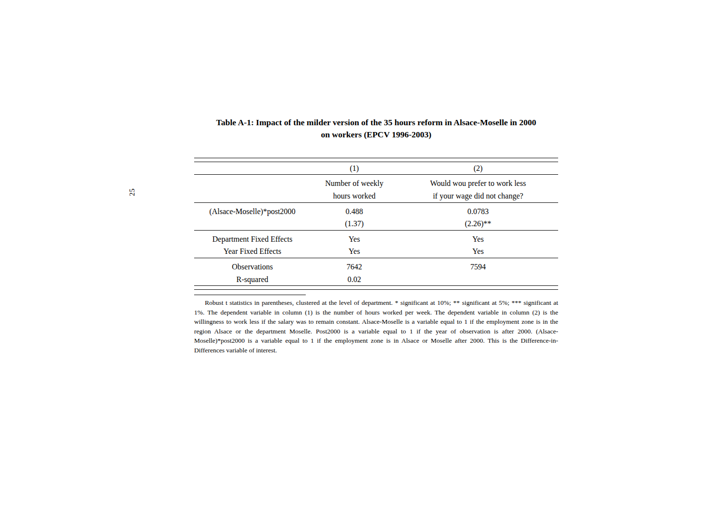25
Table A-1: Impact of the milder version of the 35 hours reform in Alsace-Moselle in 2000
on workers (EPCV 1996-2003)
| | (1) | (2) |
| | Number of weekly | Would wou prefer to work less |
| | hours worked | if your wage did not change? |
| (Alsace-Moselle)*post2000 | 0.488 | 0.0783 |
| | (1.37) | (2.26)** |
| Department Fixed Effects | Yes | Yes |
| Year Fixed Effects | Yes | Yes |
| Observations | 7642 | 7594 |
| R-squared | 0.02 | |
Robust t statistics in parentheses, clustered at the level of department. * significant at 10%; ** significant at 5%; *** significant at 1%. The dependent variable in column (1) is the number of hours worked per week. The dependent variable in column (2) is the willingness to work less if the salary was to remain constant. Alsace-Moselle is a variable equal to 1 if the employment zone is in the region Alsace or the department Moselle. Post2000 is a variable equal to 1 if the year of observation is after 2000. (Alsace-Moselle)*post2000 is a variable equal to 1 if the employment zone is in Alsace or Moselle after 2000. This is the Difference-in-Differences variable of interest.